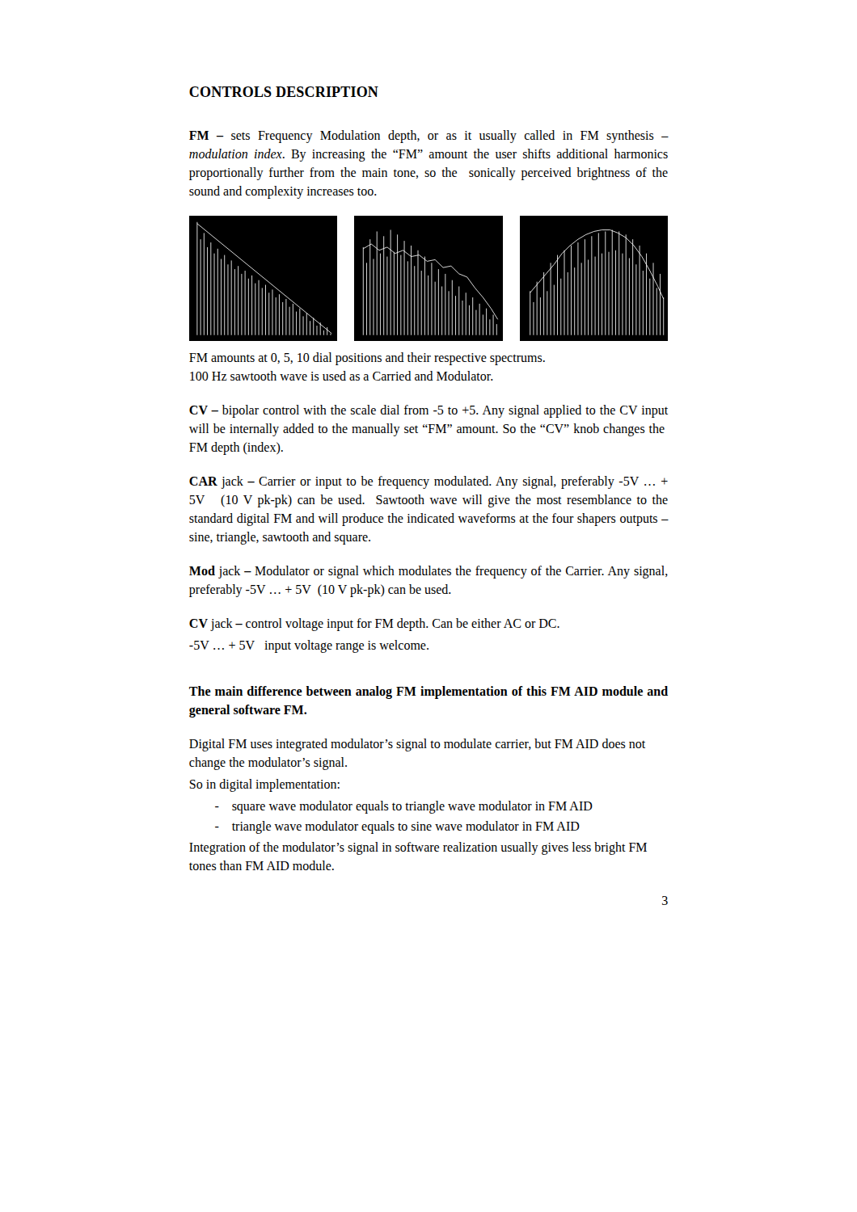CONTROLS DESCRIPTION
FM – sets Frequency Modulation depth, or as it usually called in FM synthesis – modulation index. By increasing the “FM” amount the user shifts additional harmonics proportionally further from the main tone, so the sonically perceived brightness of the sound and complexity increases too.
FM amounts at 0, 5, 10 dial positions and their respective spectrums. 100 Hz sawtooth wave is used as a Carried and Modulator.
CV – bipolar control with the scale dial from -5 to +5. Any signal applied to the CV input will be internally added to the manually set “FM” amount. So the “CV” knob changes the FM depth (index).
CAR jack – Carrier or input to be frequency modulated. Any signal, preferably -5V … + 5V (10 V pk-pk) can be used. Sawtooth wave will give the most resemblance to the standard digital FM and will produce the indicated waveforms at the four shapers outputs – sine, triangle, sawtooth and square.
Mod jack – Modulator or signal which modulates the frequency of the Carrier. Any signal, preferably -5V … + 5V (10 V pk-pk) can be used.
CV jack – control voltage input for FM depth. Can be either AC or DC.
-5V … + 5V input voltage range is welcome.
The main difference between analog FM implementation of this FM AID module and general software FM.
Digital FM uses integrated modulator’s signal to modulate carrier, but FM AID does not change the modulator’s signal.
So in digital implementation:
square wave modulator equals to triangle wave modulator in FM AID
triangle wave modulator equals to sine wave modulator in FM AID
Integration of the modulator’s signal in software realization usually gives less bright FM tones than FM AID module.
3